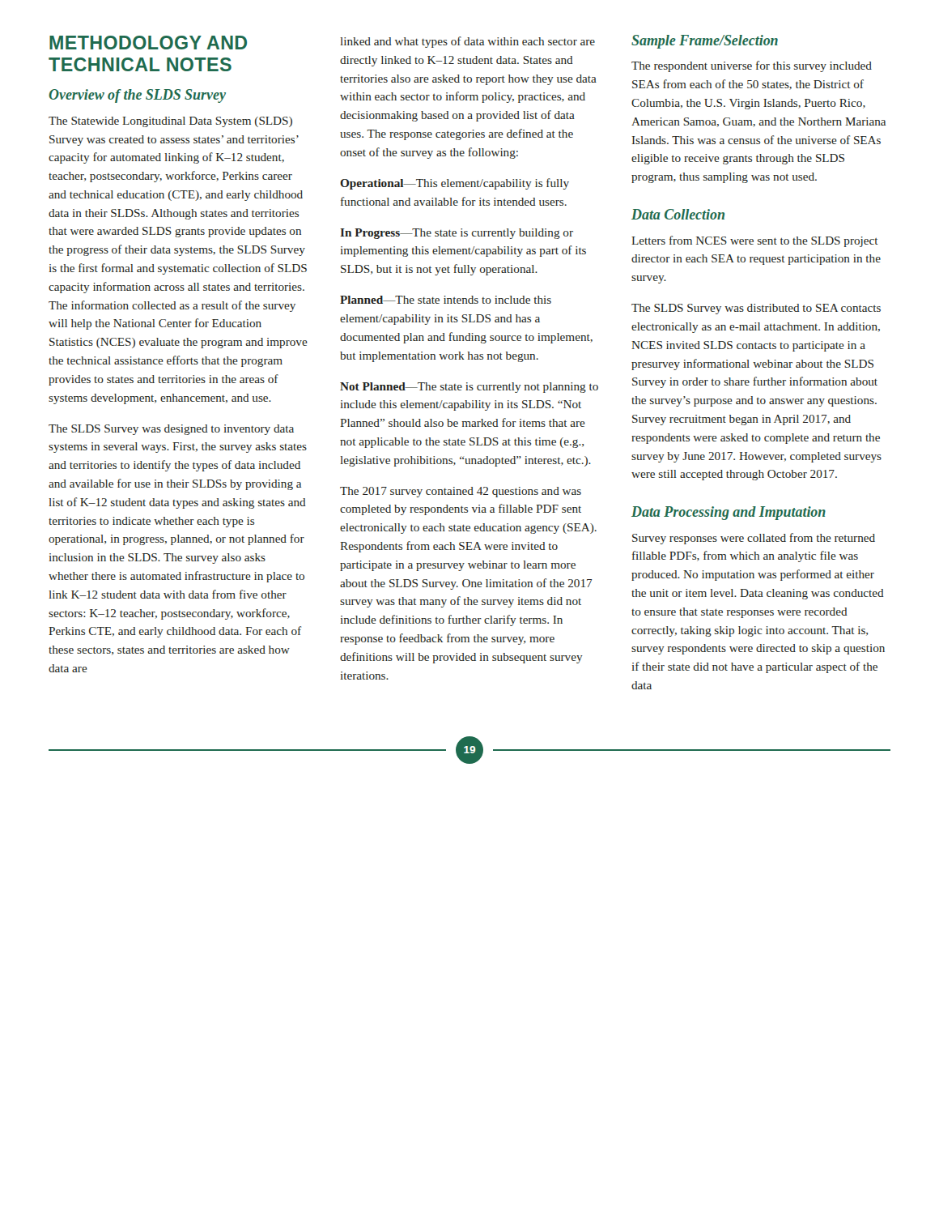Methodology and
Technical Notes
Overview of the SLDS Survey
The Statewide Longitudinal Data System (SLDS) Survey was created to assess states’ and territories’ capacity for automated linking of K–12 student, teacher, postsecondary, workforce, Perkins career and technical education (CTE), and early childhood data in their SLDSs. Although states and territories that were awarded SLDS grants provide updates on the progress of their data systems, the SLDS Survey is the first formal and systematic collection of SLDS capacity information across all states and territories. The information collected as a result of the survey will help the National Center for Education Statistics (NCES) evaluate the program and improve the technical assistance efforts that the program provides to states and territories in the areas of systems development, enhancement, and use.
The SLDS Survey was designed to inventory data systems in several ways. First, the survey asks states and territories to identify the types of data included and available for use in their SLDSs by providing a list of K–12 student data types and asking states and territories to indicate whether each type is operational, in progress, planned, or not planned for inclusion in the SLDS. The survey also asks whether there is automated infrastructure in place to link K–12 student data with data from five other sectors: K–12 teacher, postsecondary, workforce, Perkins CTE, and early childhood data. For each of these sectors, states and territories are asked how data are
linked and what types of data within each sector are directly linked to K–12 student data. States and territories also are asked to report how they use data within each sector to inform policy, practices, and decisionmaking based on a provided list of data uses. The response categories are defined at the onset of the survey as the following:
Operational—This element/capability is fully functional and available for its intended users.
In Progress—The state is currently building or implementing this element/capability as part of its SLDS, but it is not yet fully operational.
Planned—The state intends to include this element/capability in its SLDS and has a documented plan and funding source to implement, but implementation work has not begun.
Not Planned—The state is currently not planning to include this element/capability in its SLDS. “Not Planned” should also be marked for items that are not applicable to the state SLDS at this time (e.g., legislative prohibitions, “unadopted” interest, etc.).
The 2017 survey contained 42 questions and was completed by respondents via a fillable PDF sent electronically to each state education agency (SEA). Respondents from each SEA were invited to participate in a presurvey webinar to learn more about the SLDS Survey. One limitation of the 2017 survey was that many of the survey items did not include definitions to further clarify terms. In response to feedback from the survey, more definitions will be provided in subsequent survey iterations.
Sample Frame/Selection
The respondent universe for this survey included SEAs from each of the 50 states, the District of Columbia, the U.S. Virgin Islands, Puerto Rico, American Samoa, Guam, and the Northern Mariana Islands. This was a census of the universe of SEAs eligible to receive grants through the SLDS program, thus sampling was not used.
Data Collection
Letters from NCES were sent to the SLDS project director in each SEA to request participation in the survey.
The SLDS Survey was distributed to SEA contacts electronically as an e-mail attachment. In addition, NCES invited SLDS contacts to participate in a presurvey informational webinar about the SLDS Survey in order to share further information about the survey’s purpose and to answer any questions. Survey recruitment began in April 2017, and respondents were asked to complete and return the survey by June 2017. However, completed surveys were still accepted through October 2017.
Data Processing and Imputation
Survey responses were collated from the returned fillable PDFs, from which an analytic file was produced. No imputation was performed at either the unit or item level. Data cleaning was conducted to ensure that state responses were recorded correctly, taking skip logic into account. That is, survey respondents were directed to skip a question if their state did not have a particular aspect of the data
19